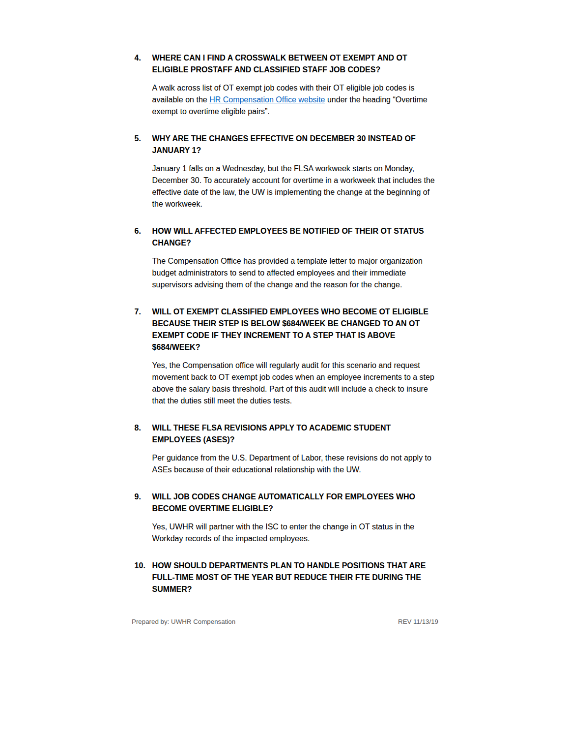Where can I find a crosswalk between OT exempt and OT eligible prostaff and classified staff job codes?
A walk across list of OT exempt job codes with their OT eligible job codes is available on the HR Compensation Office website under the heading “Overtime exempt to overtime eligible pairs”.
Why are the changes effective on December 30 instead of January 1?
January 1 falls on a Wednesday, but the FLSA workweek starts on Monday, December 30. To accurately account for overtime in a workweek that includes the effective date of the law, the UW is implementing the change at the beginning of the workweek.
How will affected employees be notified of their OT status change?
The Compensation Office has provided a template letter to major organization budget administrators to send to affected employees and their immediate supervisors advising them of the change and the reason for the change.
Will OT exempt classified employees who become OT eligible because their step is below $684/week be changed to an OT exempt code if they increment to a step that is above $684/week?
Yes, the Compensation office will regularly audit for this scenario and request movement back to OT exempt job codes when an employee increments to a step above the salary basis threshold. Part of this audit will include a check to insure that the duties still meet the duties tests.
Will these FLSA revisions apply to academic student employees (ASEs)?
Per guidance from the U.S. Department of Labor, these revisions do not apply to ASEs because of their educational relationship with the UW.
Will job codes change automatically for employees who become overtime eligible?
Yes, UWHR will partner with the ISC to enter the change in OT status in the Workday records of the impacted employees.
How should departments plan to handle positions that are full-time most of the year but reduce their FTE during the summer?
Prepared by: UWHR Compensation REV 11/13/19